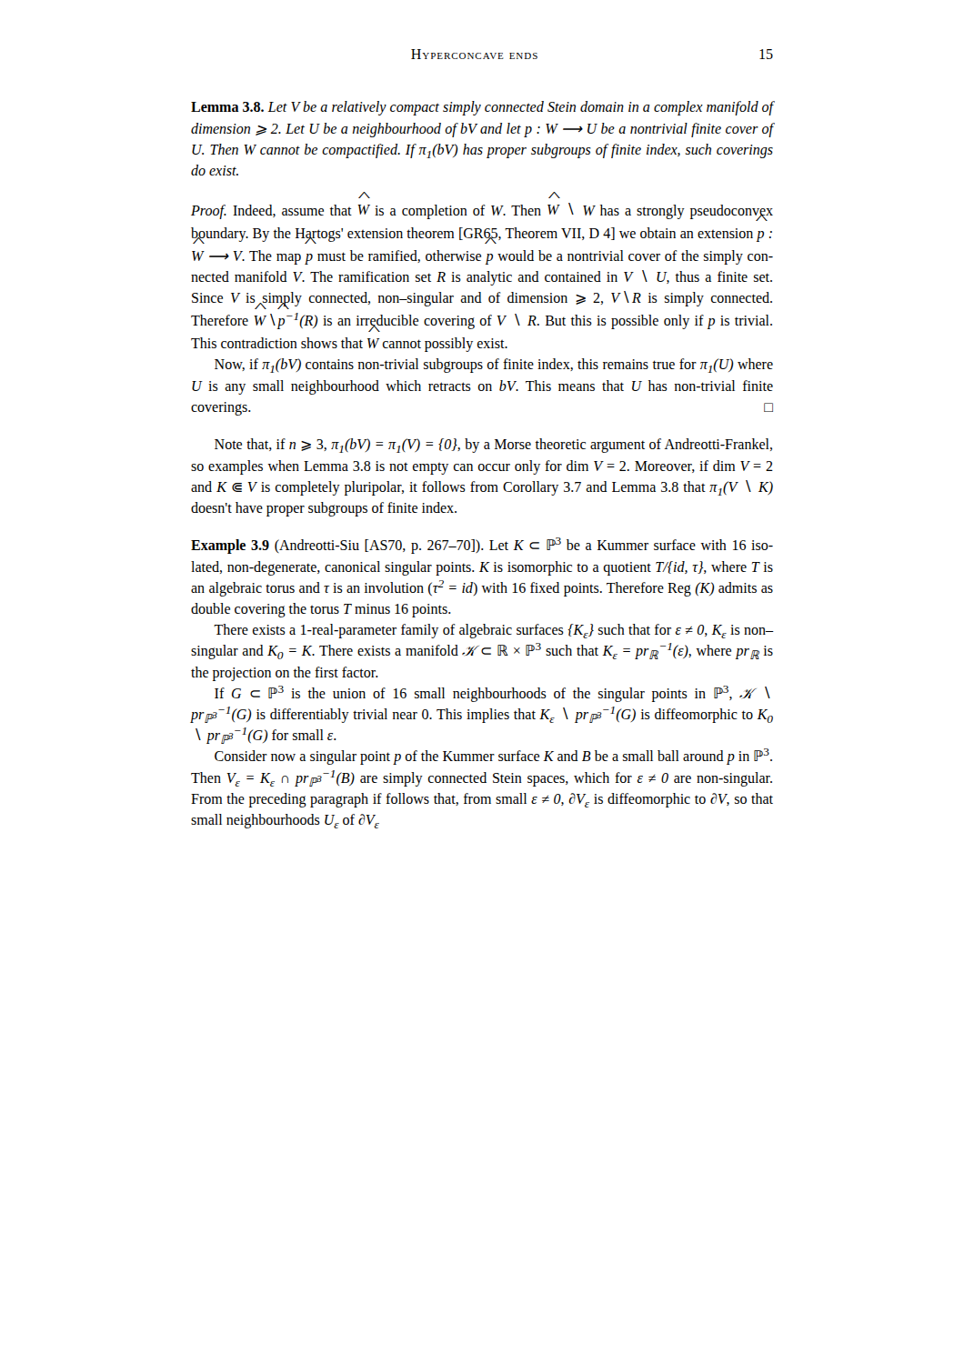Hyperconcave ends 15
Lemma 3.8. Let V be a relatively compact simply connected Stein domain in a complex manifold of dimension ⩾ 2. Let U be a neighbourhood of bV and let p : W ⟶ U be a nontrivial finite cover of U. Then W cannot be compactified. If π1(bV) has proper subgroups of finite index, such coverings do exist.
Proof. Indeed, assume that W is a completion of W. Then W ∖ W has a strongly pseudoconvex boundary. By the Hartogs' extension theorem [GR65, Theorem VII, D 4] we obtain an extension p : W ⟶ V. The map p must be ramified, otherwise p would be a nontrivial cover of the simply connected manifold V. The ramification set R is analytic and contained in V ∖ U, thus a finite set. Since V is simply connected, non–singular and of dimension ⩾ 2, V∖R is simply connected. Therefore W∖p−1(R) is an irreducible covering of V ∖ R. But this is possible only if p is trivial. This contradiction shows that W cannot possibly exist.
Now, if π1(bV) contains non-trivial subgroups of finite index, this remains true for π1(U) where U is any small neighbourhood which retracts on bV. This means that U has non-trivial finite coverings. □
Note that, if n ⩾ 3, π1(bV) = π1(V) = {0}, by a Morse theoretic argument of Andreotti-Frankel, so examples when Lemma 3.8 is not empty can occur only for dim V = 2. Moreover, if dim V = 2 and K ⋐ V is completely pluripolar, it follows from Corollary 3.7 and Lemma 3.8 that π1(V ∖ K) doesn't have proper subgroups of finite index.
Example 3.9 (Andreotti-Siu [AS70, p. 267–70]). Let K ⊂ ℙ3 be a Kummer surface with 16 isolated, non-degenerate, canonical singular points. K is isomorphic to a quotient T/{id, τ}, where T is an algebraic torus and τ is an involution (τ2 = id) with 16 fixed points. Therefore Reg (K) admits as double covering the torus T minus 16 points.
There exists a 1-real-parameter family of algebraic surfaces {Kε} such that for ε ≠ 0, Kε is non–singular and K0 = K. There exists a manifold 𝒦 ⊂ ℝ × ℙ3 such that Kε = prℝ−1(ε), where prℝ is the projection on the first factor.
If G ⊂ ℙ3 is the union of 16 small neighbourhoods of the singular points in ℙ3, 𝒦 ∖ prℙ3−1(G) is differentiably trivial near 0. This implies that Kε ∖ prℙ3−1(G) is diffeomorphic to K0 ∖ prℙ3−1(G) for small ε.
Consider now a singular point p of the Kummer surface K and B be a small ball around p in ℙ3. Then Vε = Kε ∩ prℙ3−1(B) are simply connected Stein spaces, which for ε ≠ 0 are non-singular. From the preceding paragraph if follows that, from small ε ≠ 0, ∂Vε is diffeomorphic to ∂V, so that small neighbourhoods Uε of ∂Vε